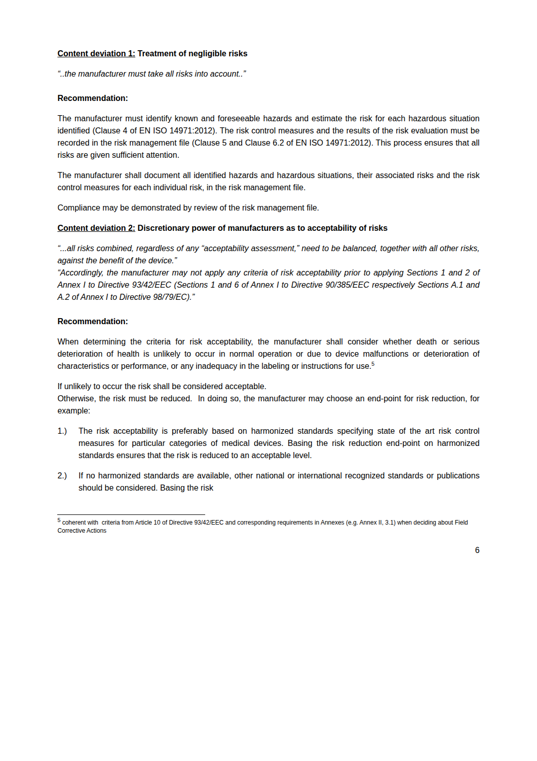Content deviation 1: Treatment of negligible risks
“..the manufacturer must take all risks into account..”
Recommendation:
The manufacturer must identify known and foreseeable hazards and estimate the risk for each hazardous situation identified (Clause 4 of EN ISO 14971:2012). The risk control measures and the results of the risk evaluation must be recorded in the risk management file (Clause 5 and Clause 6.2 of EN ISO 14971:2012). This process ensures that all risks are given sufficient attention.
The manufacturer shall document all identified hazards and hazardous situations, their associated risks and the risk control measures for each individual risk, in the risk management file.
Compliance may be demonstrated by review of the risk management file.
Content deviation 2: Discretionary power of manufacturers as to acceptability of risks
“...all risks combined, regardless of any “acceptability assessment,” need to be balanced, together with all other risks, against the benefit of the device.”
“Accordingly, the manufacturer may not apply any criteria of risk acceptability prior to applying Sections 1 and 2 of Annex I to Directive 93/42/EEC (Sections 1 and 6 of Annex I to Directive 90/385/EEC respectively Sections A.1 and A.2 of Annex I to Directive 98/79/EC).”
Recommendation:
When determining the criteria for risk acceptability, the manufacturer shall consider whether death or serious deterioration of health is unlikely to occur in normal operation or due to device malfunctions or deterioration of characteristics or performance, or any inadequacy in the labeling or instructions for use.5
If unlikely to occur the risk shall be considered acceptable.
Otherwise, the risk must be reduced. In doing so, the manufacturer may choose an end-point for risk reduction, for example:
1.) The risk acceptability is preferably based on harmonized standards specifying state of the art risk control measures for particular categories of medical devices. Basing the risk reduction end-point on harmonized standards ensures that the risk is reduced to an acceptable level.
2.) If no harmonized standards are available, other national or international recognized standards or publications should be considered. Basing the risk
5 coherent with criteria from Article 10 of Directive 93/42/EEC and corresponding requirements in Annexes (e.g. Annex II, 3.1) when deciding about Field Corrective Actions
6